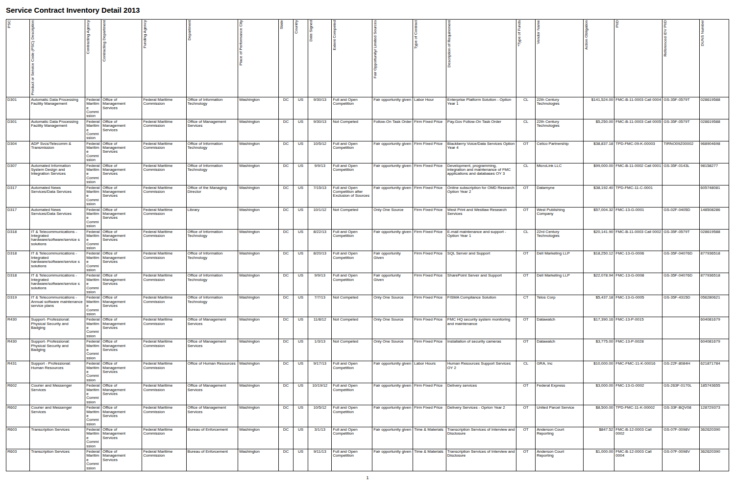Service Contract Inventory Detail 2013
| PSC | Product or Service Code (PSC) Description | Contracting Agency | Contracting Department | Funding Agency | Department | Place of Performance City | State | Country | Date Signed | Extent Competed | Fair Opportunity/ Limited Sources | Type of Contract | Description of Requirement | *Type of Funds | Vendor Name | Action Obligation | PIID | Referenced IDV PIID | DUNS Number |
| --- | --- | --- | --- | --- | --- | --- | --- | --- | --- | --- | --- | --- | --- | --- | --- | --- | --- | --- | --- |
| D301 | Automatic Data Processing Facility Management | Federal Maritime Commission | Office of Management Services | Federal Maritime Commission | Office of Information Technology | Washington | DC | US | 9/30/13 | Full and Open Competition | Fair opportunity given | Labor Hour | Enterprise Platform Solution - Option Year 1 | CL | 22th Century Technologies | $141,524.00 | FMC-B-11-0003 Call 0004 | GS-35F-0579T | 028619588 |
| D301 | Automatic Data Processing Facility Management | Federal Maritime Commission | Office of Management Services | Federal Maritime Commission | Office of Management Services | Washington | DC | US | 9/30/13 | Not Competed | Follow-On Task Order | Firm Fixed Price | Pay.Gov Follow-On Task Order | CL | 22th Century Technologies | $5,250.00 | FMC-B-11-0003 Call 0005 | GS-35F-0579T | 028619588 |
| D304 | ADP Svcs/Telecomm & Transmission | Federal Maritime Commission | Office of Management Services | Federal Maritime Commission | Office of Information Technology | Washington | DC | US | 10/5/12 | Full and Open Competition | Fair opportunity given | Firm Fixed Price | Blackberry Voice/Data Services Option Year 4 | OT | Cellco Partnership | $38,837.18 | TPD-FMC-09-K-00003 | TIRNO09Z00002 | 968904698 |
| D307 | Automated Information System Design and Integration Services | Federal Maritime Commission | Office of Management Services | Federal Maritime Commission | Office of Information Technology | Washington | DC | US | 9/9/13 | Full and Open Competition | Fair opportunity given | Firm Fixed Price | Development, programming, integration and maintenance of FMC applications and databases OY 3 | CL | MicroLink LLC | $99,000.00 | FMC-B-11-0002 Call 0001 | GS-35F-0143L | 98158277 |
| D317 | Automated News Services/Data Services | Federal Maritime Commission | Office of Management Services | Federal Maritime Commission | Office of the Managing Director | Washington | DC | US | 7/15/13 | Full and Open Competition after Exclusion of Sources | Fair opportunity given | Firm Fixed Price | Online subscription for OMD Research Option Year 2 | OT | Datamyne | $38,192.40 | TPD-FMC-11-C-0001 | | 605748081 |
| D317 | Automated News Services/Data Services | Federal Maritime Commission | Office of Management Services | Federal Maritime Commission | Library | Washington | DC | US | 10/1/12 | Not Competed | Only One Source | Firm Fixed Price | West Print and Westlaw Research Services | OT | West Publishing Company | $57,004.32 | FMC-13-G-0001 | GS-02F-0405D | 148508286 |
| D318 | IT & Telecommunications - Integrated hardware/software/service s solutions | Federal Maritime Commission | Office of Management Services | Federal Maritime Commission | Office of Information Technology | Washington | DC | US | 8/22/13 | Full and Open Competition | Fair opportunity given | Firm Fixed Price | E-mail maintenance and support - Option Year 1 | CL | 22rd Century Technologies | $20,141.90 | FMC-B-11-0003 Call 0002 | GS-35F-0579T | 028619588 |
| D318 | IT & Telecommunications - Integrated hardware/software/service s solutions | Federal Maritime Commission | Office of Management Services | Federal Maritime Commission | Office of Information Technology | Washington | DC | US | 8/20/13 | Full and Open Competition | Fair opportunity Given | Firm Fixed Price | SQL Server and Support | OT | Dell Marketing LLP | $18,250.12 | FMC-13-G-0006 | GS-35F-04076D | 877936518 |
| D318 | IT & Telecommunications - Integrated hardware/software/service s solutions | Federal Maritime Commission | Office of Management Services | Federal Maritime Commission | Office of Information Technology | Washington | DC | US | 9/9/13 | Full and Open Competition | Fair opportunity Given | Firm Fixed Price | SharePoint Server and Support | OT | Dell Marketing LLP | $22,078.94 | FMC-13-G-0008 | GS-35F-04076D | 877936518 |
| D319 | IT & Telecommunications - Annual software maintenance service plans | Federal Maritime Commission | Office of Management Services | Federal Maritime Commission | Office of Information Technology | Washington | DC | US | 7/7/13 | Not Competed | Only One Source | Firm Fixed Price | FISMA Compliance Solution | CT | Telos Corp | $5,437.18 | FMC-13-G-0005 | GS-35F-4315D | 056280621 |
| R430 | Support- Professional: Physical Security and Badging | Federal Maritime Commission | Office of Management Services | Federal Maritime Commission | Office of Management Services | Washington | DC | US | 11/8/12 | Not Competed | Only One Source | Firm Fixed Price | FMC HQ security system monitoring and maintenance | OT | Datawatch | $17,390.16 | FMC-13-P-0015 | | 604081679 |
| R430 | Support- Professional: Physical Security and Badging | Federal Maritime Commission | Office of Management Services | Federal Maritime Commission | Office of Management Services | Washington | DC | US | 1/3/13 | Not Competed | Only One Source | Firm Fixed Price | Installation of security cameras | OT | Datawatch | $3,775.00 | FMC-13-P-0028 | | 604081679 |
| R431 | Support - Professional: Human Resources | Federal Maritime Commission | Office of Management Services | Federal Maritime Commission | Office of Human Resources | Washington | DC | US | 9/17/13 | Full and Open Competition | Fair opportunity given | Labor Hours | Human Resources Support Services OY 2 | CL | GRA, Inc | $10,000.00 | FMC-FMC-11-K-00016 | GS-22F-8084H | 621871784 |
| R602 | Courier and Messenger Services | Federal Maritime Commission | Office of Management Services | Federal Maritime Commission | Office of Management Services | Washington | DC | US | 10/19/12 | Full and Open Competition | Fair opportunity given | Firm Fixed Price | Delivery services | OT | Federal Express | $3,000.00 | FMC-13-G-0002 | GS-263F-0170L | 185743655 |
| R602 | Courier and Messenger Services | Federal Maritime Commission | Office of Management Services | Federal Maritime Commission | Office of Management Services | Washington | DC | US | 10/5/12 | Full and Open Competition | Fair opportunity given | Firm Fixed Price | Delivery Services - Oprion Year 2 | OT | United Parcel Service | $8,500.00 | TPD-FMC-11-K-00002 | GS-33F-BQV08 | 128729373 |
| R603 | Transcription Services | Federal Maritime Commission | Office of Management Services | Federal Maritime Commission | Bureau of Enforcement | Washington | DC | US | 3/1/13 | Full and Open Competition | Fair opportunity given | Time & Materials | Transcription Services of Interview and Disclosure | OT | Anderson Court Reporting | $847.52 | FMC-B-12-0003 Call 0002 | GS-07F-0098V | 362620390 |
| R603 | Transcription Services | Federal Maritime Commission | Office of Management Services | Federal Maritime Commission | Bureau of Enforcement | Washington | DC | US | 9/11/13 | Full and Open Competition | Fair opportunity given | Time & Materials | Transcription Services of Interview and Disclosure | OT | Anderson Court Reporting | $1,000.00 | FMC-B-12-0003 Call 0004 | GS-07F-0098V | 362620390 |
1